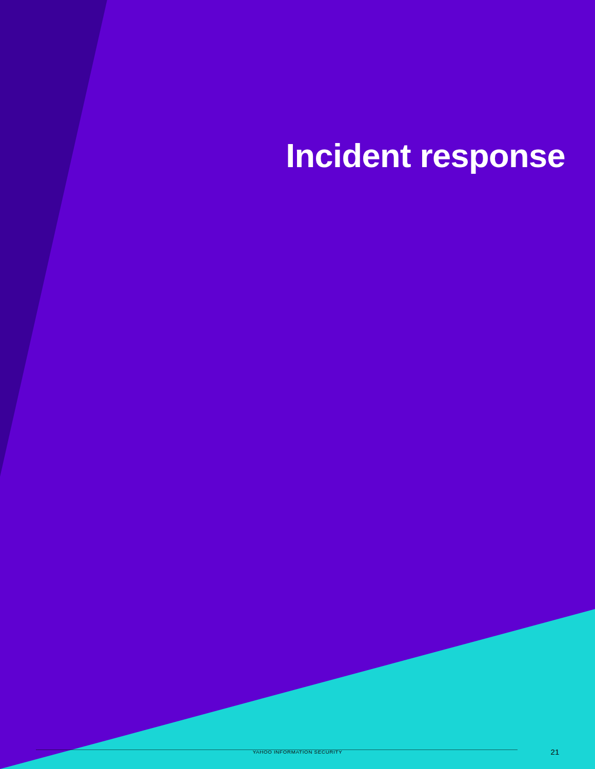Incident response
YAHOO INFORMATION SECURITY 21